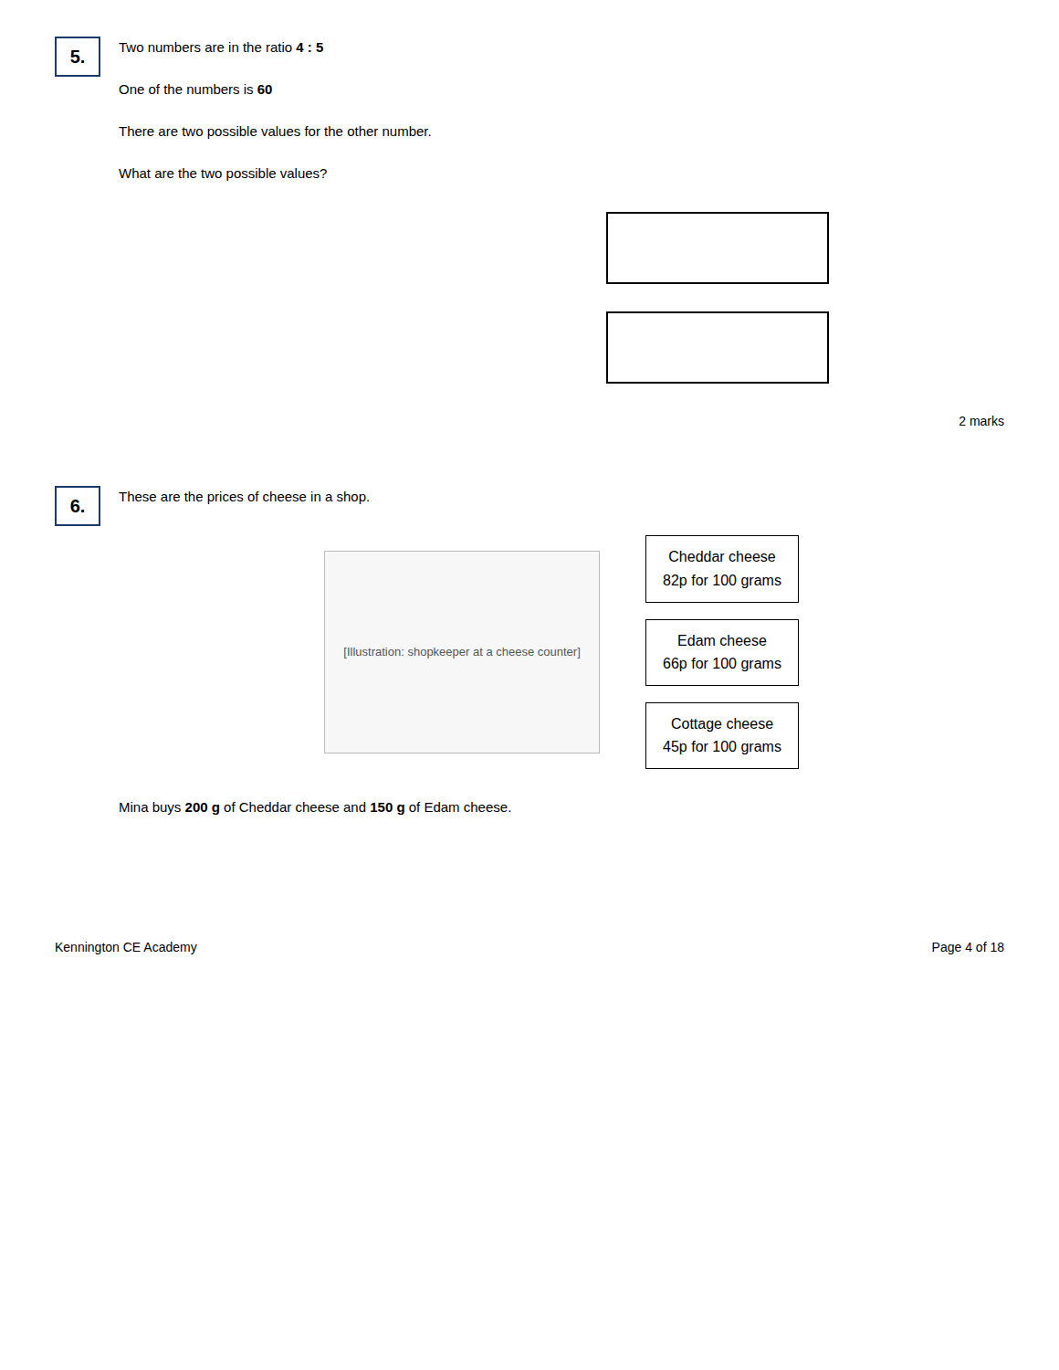5.
Two numbers are in the ratio 4 : 5
One of the numbers is 60
There are two possible values for the other number.
What are the two possible values?
2 marks
6.
These are the prices of cheese in a shop.
[Illustration: shopkeeper at a cheese counter]
Cheddar cheese
82p for 100 grams
Edam cheese
66p for 100 grams
Cottage cheese
45p for 100 grams
Mina buys 200 g of Cheddar cheese and 150 g of Edam cheese.
Kennington CE Academy Page 4 of 18